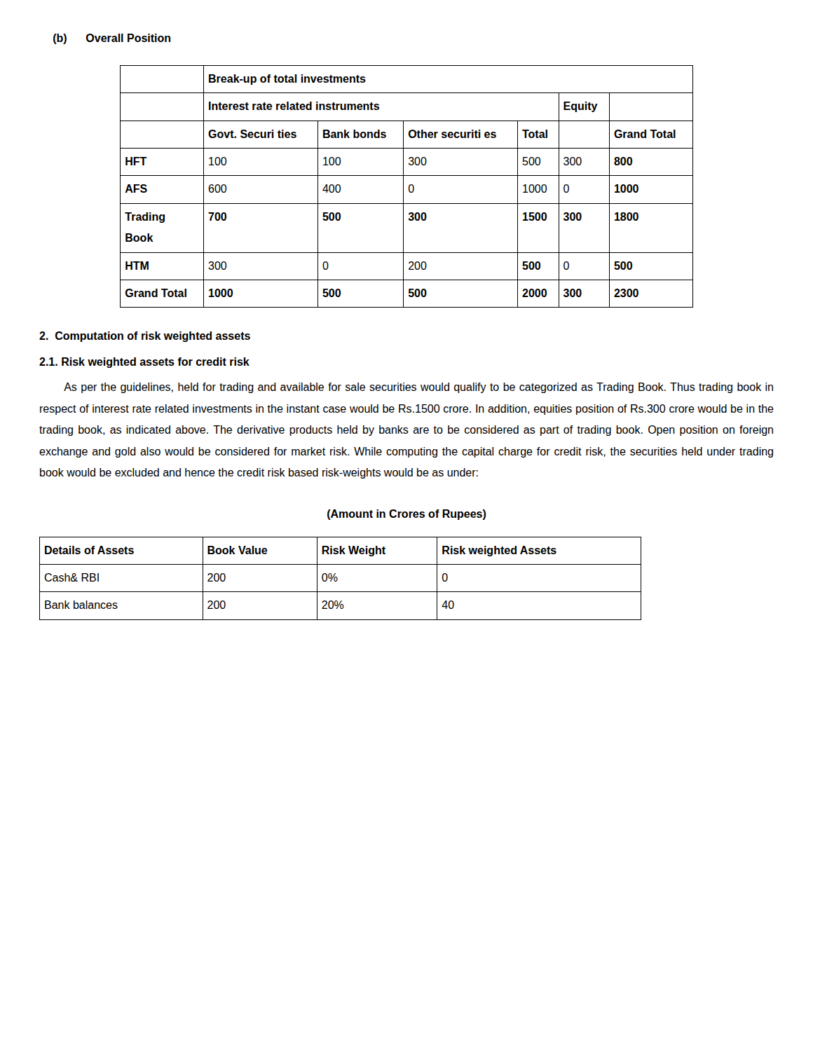(b) Overall Position
| | Break-up of total investments |
| | Interest rate related instruments | Equity | |
| | Govt. Securi ties | Bank bonds | Other securiti es | Total | | Grand Total |
| HFT | 100 | 100 | 300 | 500 | 300 | 800 |
| AFS | 600 | 400 | 0 | 1000 | 0 | 1000 |
| Trading Book | 700 | 500 | 300 | 1500 | 300 | 1800 |
| HTM | 300 | 0 | 200 | 500 | 0 | 500 |
| Grand Total | 1000 | 500 | 500 | 2000 | 300 | 2300 |
2. Computation of risk weighted assets
2.1. Risk weighted assets for credit risk
As per the guidelines, held for trading and available for sale securities would qualify to be categorized as Trading Book. Thus trading book in respect of interest rate related investments in the instant case would be Rs.1500 crore. In addition, equities position of Rs.300 crore would be in the trading book, as indicated above. The derivative products held by banks are to be considered as part of trading book. Open position on foreign exchange and gold also would be considered for market risk. While computing the capital charge for credit risk, the securities held under trading book would be excluded and hence the credit risk based risk-weights would be as under:
(Amount in Crores of Rupees)
| Details of Assets | Book Value | Risk Weight | Risk weighted Assets |
| --- | --- | --- | --- |
| Cash& RBI | 200 | 0% | 0 |
| Bank balances | 200 | 20% | 40 |